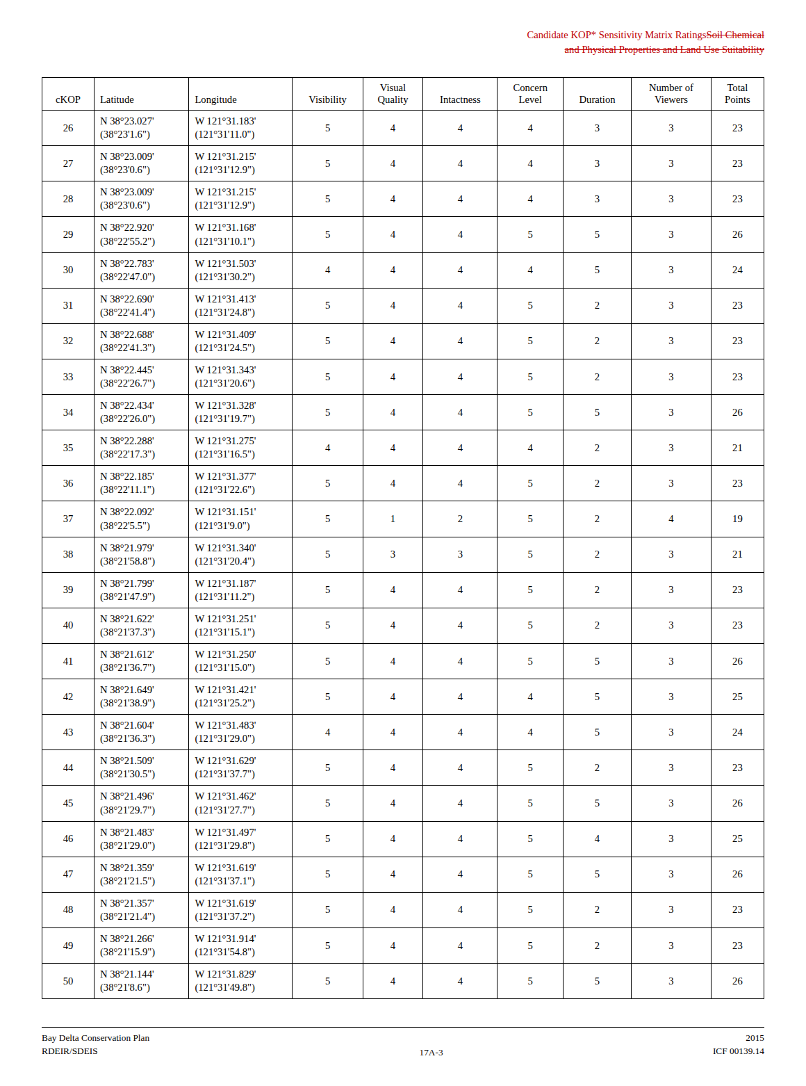Candidate KOP* Sensitivity Matrix Ratings Soil Chemical
and Physical Properties and Land Use Suitability
| cKOP | Latitude | Longitude | Visibility | Visual Quality | Intactness | Concern Level | Duration | Number of Viewers | Total Points |
| --- | --- | --- | --- | --- | --- | --- | --- | --- | --- |
| 26 | N 38°23.027' (38°23'1.6") | W 121°31.183' (121°31'11.0") | 5 | 4 | 4 | 4 | 3 | 3 | 23 |
| 27 | N 38°23.009' (38°23'0.6") | W 121°31.215' (121°31'12.9") | 5 | 4 | 4 | 4 | 3 | 3 | 23 |
| 28 | N 38°23.009' (38°23'0.6") | W 121°31.215' (121°31'12.9") | 5 | 4 | 4 | 4 | 3 | 3 | 23 |
| 29 | N 38°22.920' (38°22'55.2") | W 121°31.168' (121°31'10.1") | 5 | 4 | 4 | 5 | 5 | 3 | 26 |
| 30 | N 38°22.783' (38°22'47.0") | W 121°31.503' (121°31'30.2") | 4 | 4 | 4 | 4 | 5 | 3 | 24 |
| 31 | N 38°22.690' (38°22'41.4") | W 121°31.413' (121°31'24.8") | 5 | 4 | 4 | 5 | 2 | 3 | 23 |
| 32 | N 38°22.688' (38°22'41.3") | W 121°31.409' (121°31'24.5") | 5 | 4 | 4 | 5 | 2 | 3 | 23 |
| 33 | N 38°22.445' (38°22'26.7") | W 121°31.343' (121°31'20.6") | 5 | 4 | 4 | 5 | 2 | 3 | 23 |
| 34 | N 38°22.434' (38°22'26.0") | W 121°31.328' (121°31'19.7") | 5 | 4 | 4 | 5 | 5 | 3 | 26 |
| 35 | N 38°22.288' (38°22'17.3") | W 121°31.275' (121°31'16.5") | 4 | 4 | 4 | 4 | 2 | 3 | 21 |
| 36 | N 38°22.185' (38°22'11.1") | W 121°31.377' (121°31'22.6") | 5 | 4 | 4 | 5 | 2 | 3 | 23 |
| 37 | N 38°22.092' (38°22'5.5") | W 121°31.151' (121°31'9.0") | 5 | 1 | 2 | 5 | 2 | 4 | 19 |
| 38 | N 38°21.979' (38°21'58.8") | W 121°31.340' (121°31'20.4") | 5 | 3 | 3 | 5 | 2 | 3 | 21 |
| 39 | N 38°21.799' (38°21'47.9") | W 121°31.187' (121°31'11.2") | 5 | 4 | 4 | 5 | 2 | 3 | 23 |
| 40 | N 38°21.622' (38°21'37.3") | W 121°31.251' (121°31'15.1") | 5 | 4 | 4 | 5 | 2 | 3 | 23 |
| 41 | N 38°21.612' (38°21'36.7") | W 121°31.250' (121°31'15.0") | 5 | 4 | 4 | 5 | 5 | 3 | 26 |
| 42 | N 38°21.649' (38°21'38.9") | W 121°31.421' (121°31'25.2") | 5 | 4 | 4 | 4 | 5 | 3 | 25 |
| 43 | N 38°21.604' (38°21'36.3") | W 121°31.483' (121°31'29.0") | 4 | 4 | 4 | 4 | 5 | 3 | 24 |
| 44 | N 38°21.509' (38°21'30.5") | W 121°31.629' (121°31'37.7") | 5 | 4 | 4 | 5 | 2 | 3 | 23 |
| 45 | N 38°21.496' (38°21'29.7") | W 121°31.462' (121°31'27.7") | 5 | 4 | 4 | 5 | 5 | 3 | 26 |
| 46 | N 38°21.483' (38°21'29.0") | W 121°31.497' (121°31'29.8") | 5 | 4 | 4 | 5 | 4 | 3 | 25 |
| 47 | N 38°21.359' (38°21'21.5") | W 121°31.619' (121°31'37.1") | 5 | 4 | 4 | 5 | 5 | 3 | 26 |
| 48 | N 38°21.357' (38°21'21.4") | W 121°31.619' (121°31'37.2") | 5 | 4 | 4 | 5 | 2 | 3 | 23 |
| 49 | N 38°21.266' (38°21'15.9") | W 121°31.914' (121°31'54.8") | 5 | 4 | 4 | 5 | 2 | 3 | 23 |
| 50 | N 38°21.144' (38°21'8.6") | W 121°31.829' (121°31'49.8") | 5 | 4 | 4 | 5 | 5 | 3 | 26 |
Bay Delta Conservation Plan
RDEIR/SDEIS
17A-3
2015
ICF 00139.14